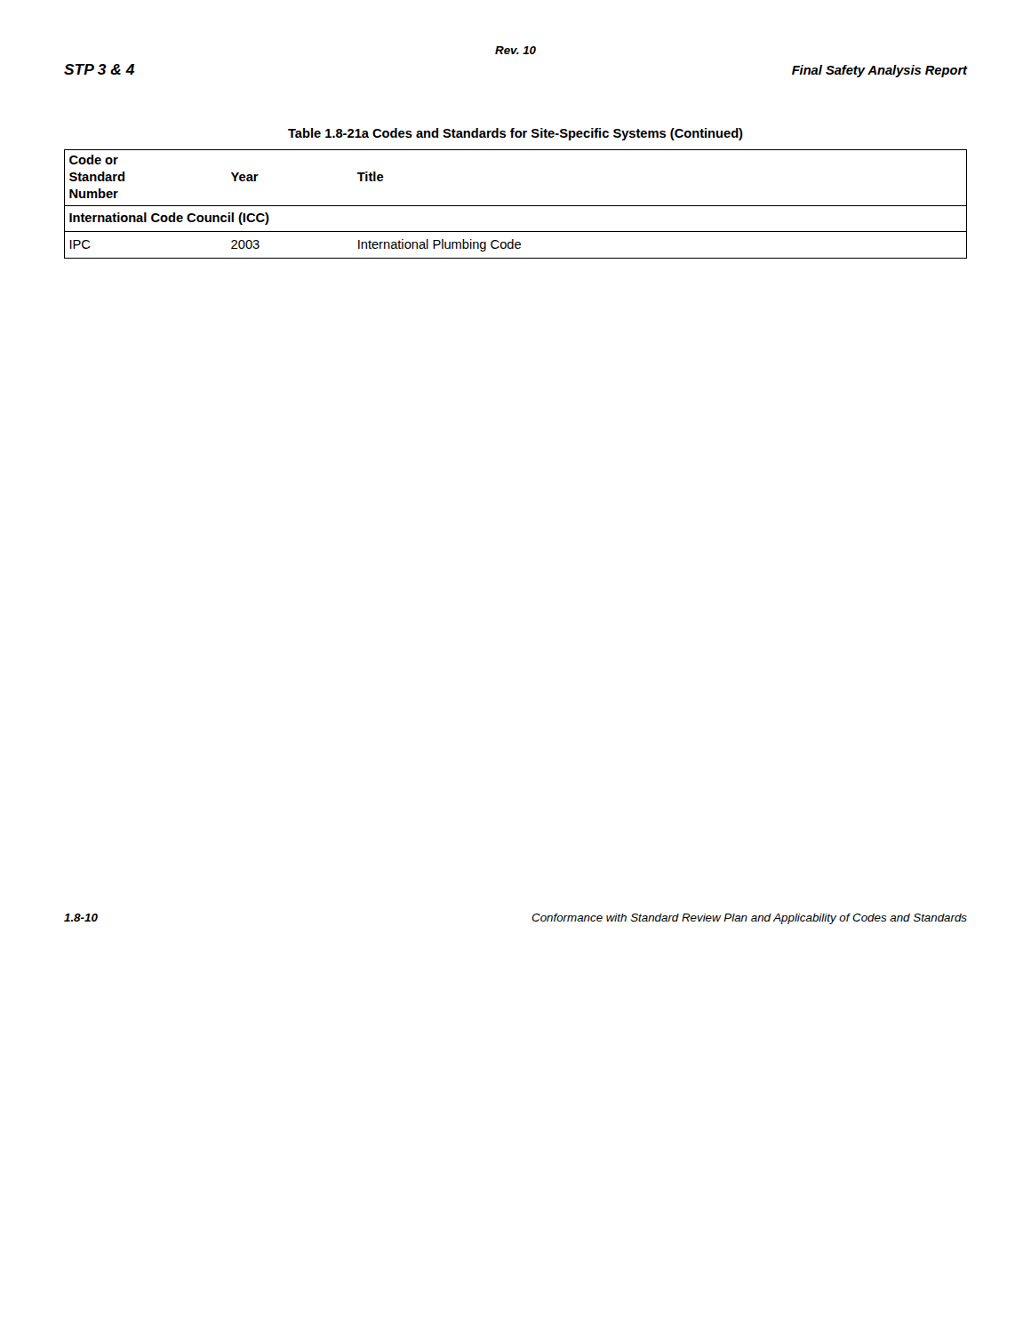Rev. 10
STP 3 & 4
Final Safety Analysis Report
Table 1.8-21a Codes and Standards for Site-Specific Systems (Continued)
| Code or Standard Number | Year | Title |
| --- | --- | --- |
| International Code Council (ICC) |
| IPC | 2003 | International Plumbing Code |
1.8-10
Conformance with Standard Review Plan and Applicability of Codes and Standards